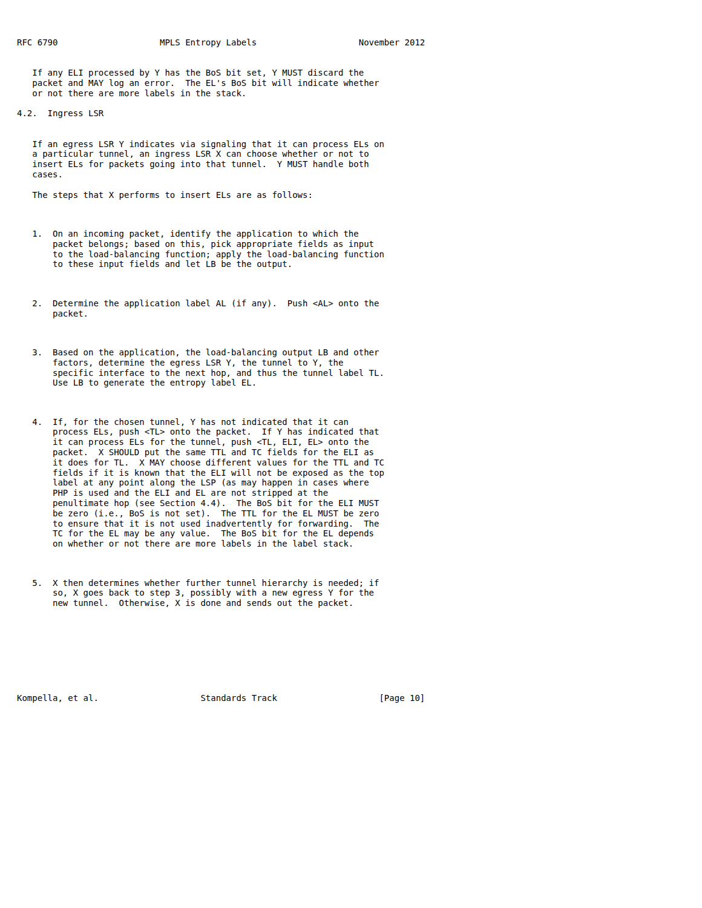RFC 6790 MPLS Entropy Labels November 2012
If any ELI processed by Y has the BoS bit set, Y MUST discard the packet and MAY log an error. The EL's BoS bit will indicate whether or not there are more labels in the stack.
4.2. Ingress LSR
If an egress LSR Y indicates via signaling that it can process ELs on a particular tunnel, an ingress LSR X can choose whether or not to insert ELs for packets going into that tunnel. Y MUST handle both cases. The steps that X performs to insert ELs are as follows:
1. On an incoming packet, identify the application to which the packet belongs; based on this, pick appropriate fields as input to the load-balancing function; apply the load-balancing function to these input fields and let LB be the output.
2. Determine the application label AL (if any). Push <AL> onto the packet.
3. Based on the application, the load-balancing output LB and other factors, determine the egress LSR Y, the tunnel to Y, the specific interface to the next hop, and thus the tunnel label TL. Use LB to generate the entropy label EL.
4. If, for the chosen tunnel, Y has not indicated that it can process ELs, push <TL> onto the packet. If Y has indicated that it can process ELs for the tunnel, push <TL, ELI, EL> onto the packet. X SHOULD put the same TTL and TC fields for the ELI as it does for TL. X MAY choose different values for the TTL and TC fields if it is known that the ELI will not be exposed as the top label at any point along the LSP (as may happen in cases where PHP is used and the ELI and EL are not stripped at the penultimate hop (see Section 4.4). The BoS bit for the ELI MUST be zero (i.e., BoS is not set). The TTL for the EL MUST be zero to ensure that it is not used inadvertently for forwarding. The TC for the EL may be any value. The BoS bit for the EL depends on whether or not there are more labels in the label stack.
5. X then determines whether further tunnel hierarchy is needed; if so, X goes back to step 3, possibly with a new egress Y for the new tunnel. Otherwise, X is done and sends out the packet.
Kompella, et al. Standards Track [Page 10]